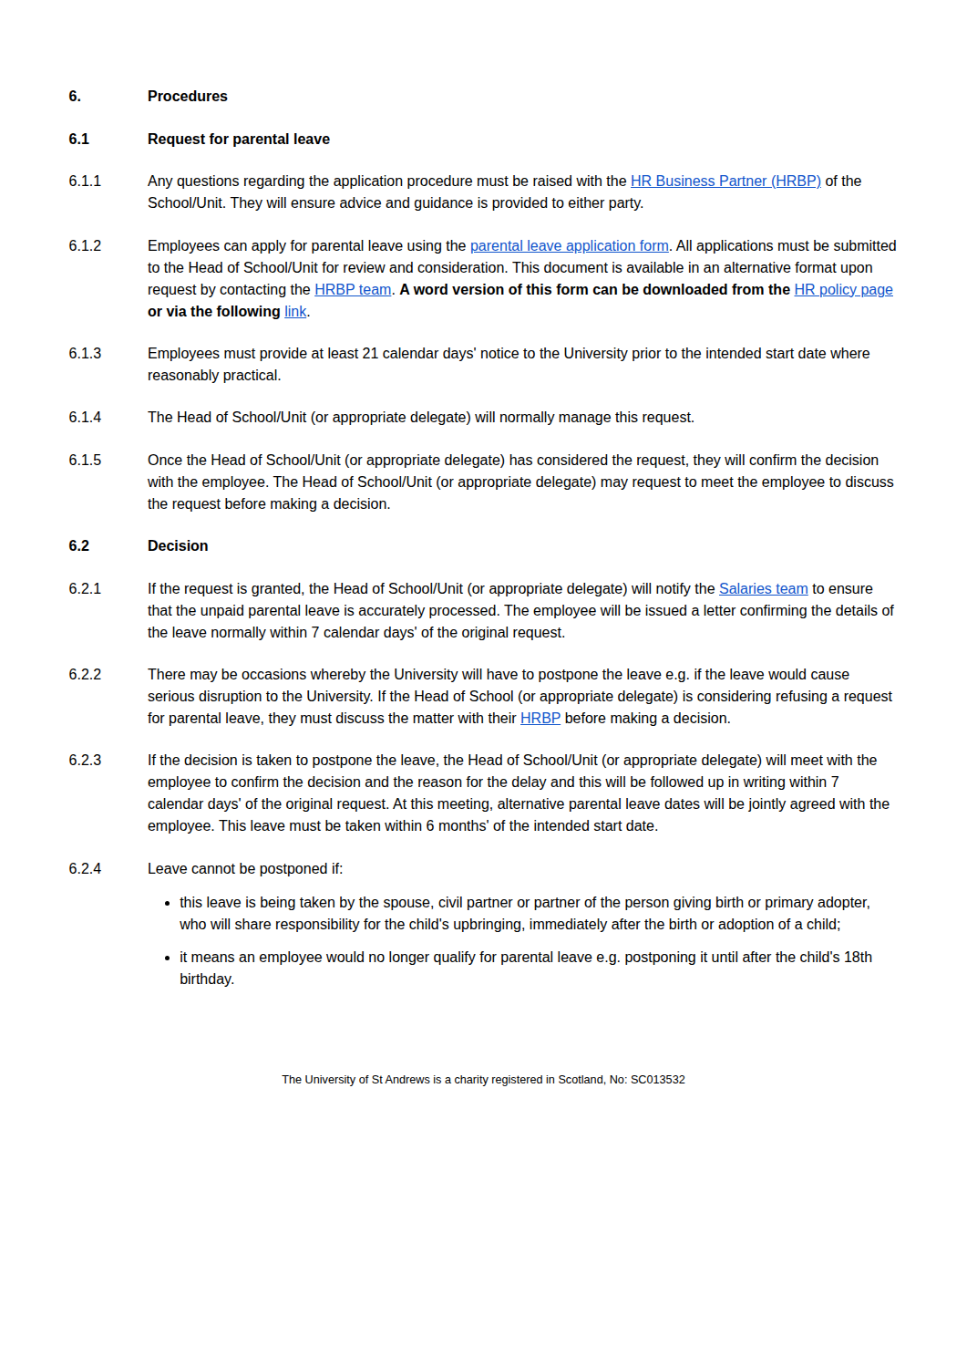6. Procedures
6.1 Request for parental leave
6.1.1 Any questions regarding the application procedure must be raised with the HR Business Partner (HRBP) of the School/Unit. They will ensure advice and guidance is provided to either party.
6.1.2 Employees can apply for parental leave using the parental leave application form. All applications must be submitted to the Head of School/Unit for review and consideration. This document is available in an alternative format upon request by contacting the HRBP team. A word version of this form can be downloaded from the HR policy page or via the following link.
6.1.3 Employees must provide at least 21 calendar days' notice to the University prior to the intended start date where reasonably practical.
6.1.4 The Head of School/Unit (or appropriate delegate) will normally manage this request.
6.1.5 Once the Head of School/Unit (or appropriate delegate) has considered the request, they will confirm the decision with the employee. The Head of School/Unit (or appropriate delegate) may request to meet the employee to discuss the request before making a decision.
6.2 Decision
6.2.1 If the request is granted, the Head of School/Unit (or appropriate delegate) will notify the Salaries team to ensure that the unpaid parental leave is accurately processed. The employee will be issued a letter confirming the details of the leave normally within 7 calendar days' of the original request.
6.2.2 There may be occasions whereby the University will have to postpone the leave e.g. if the leave would cause serious disruption to the University. If the Head of School (or appropriate delegate) is considering refusing a request for parental leave, they must discuss the matter with their HRBP before making a decision.
6.2.3 If the decision is taken to postpone the leave, the Head of School/Unit (or appropriate delegate) will meet with the employee to confirm the decision and the reason for the delay and this will be followed up in writing within 7 calendar days' of the original request. At this meeting, alternative parental leave dates will be jointly agreed with the employee. This leave must be taken within 6 months' of the intended start date.
6.2.4 Leave cannot be postponed if:
this leave is being taken by the spouse, civil partner or partner of the person giving birth or primary adopter, who will share responsibility for the child's upbringing, immediately after the birth or adoption of a child;
it means an employee would no longer qualify for parental leave e.g. postponing it until after the child's 18th birthday.
The University of St Andrews is a charity registered in Scotland, No: SC013532